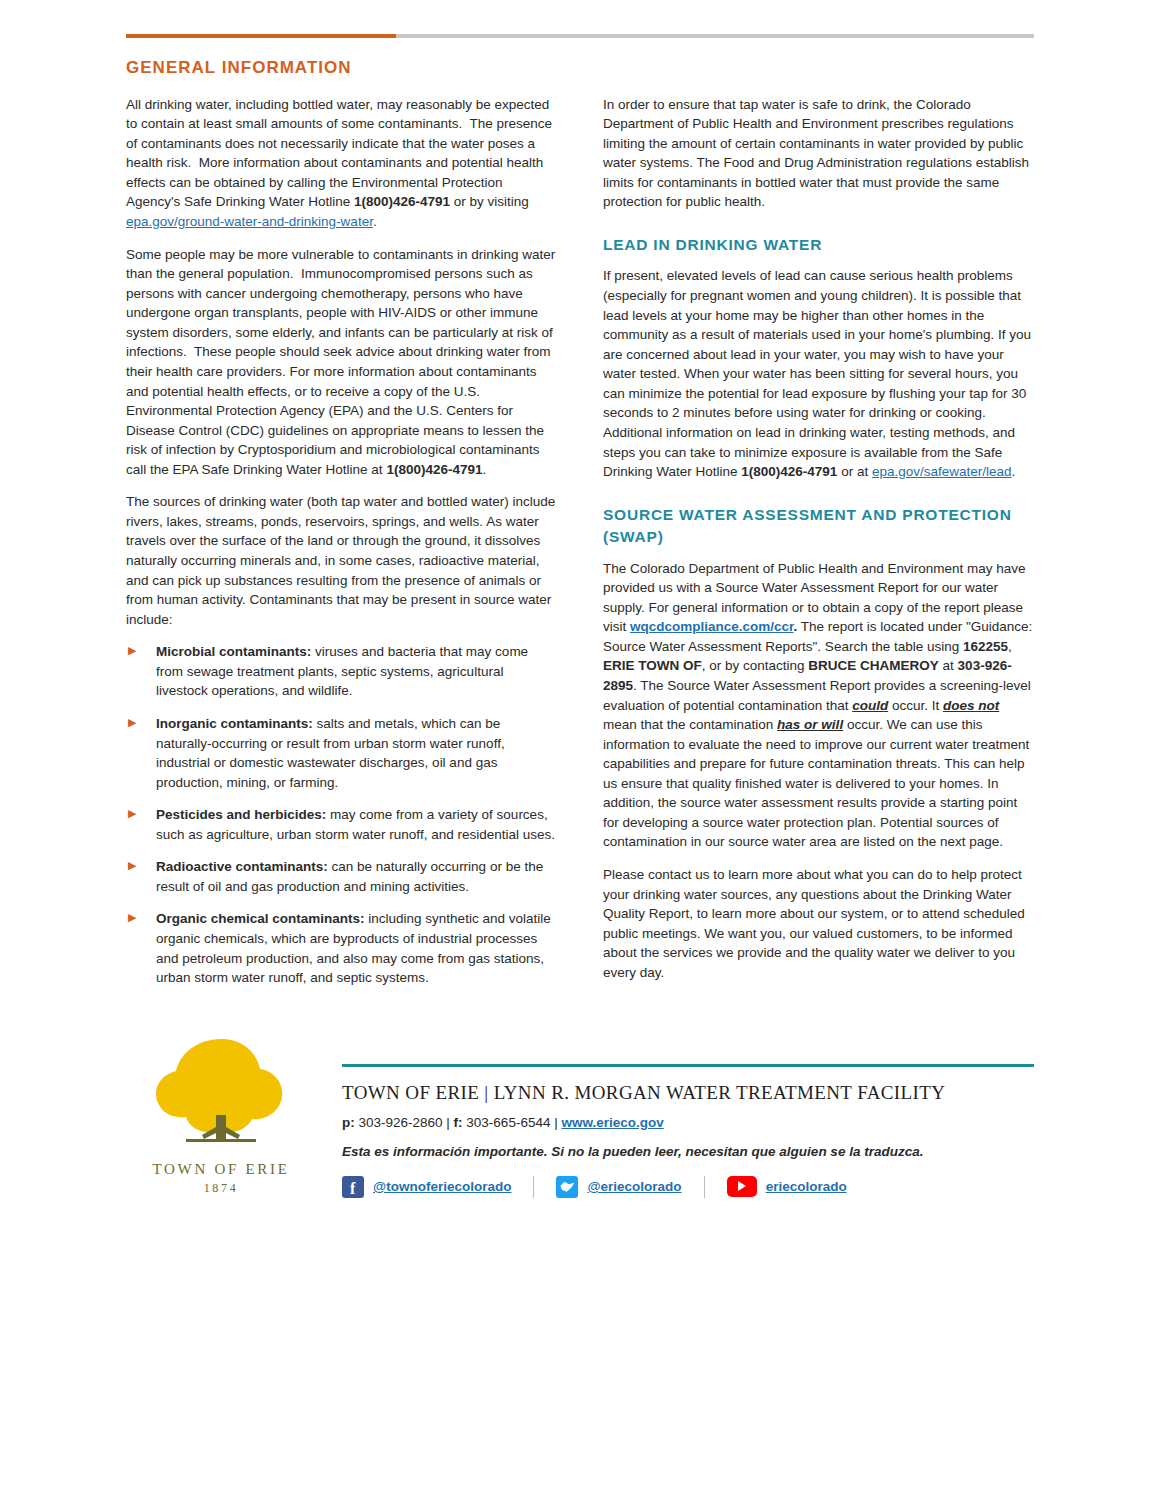General Information
All drinking water, including bottled water, may reasonably be expected to contain at least small amounts of some contaminants. The presence of contaminants does not necessarily indicate that the water poses a health risk. More information about contaminants and potential health effects can be obtained by calling the Environmental Protection Agency's Safe Drinking Water Hotline 1(800)426-4791 or by visiting epa.gov/ground-water-and-drinking-water.
Some people may be more vulnerable to contaminants in drinking water than the general population. Immunocompromised persons such as persons with cancer undergoing chemotherapy, persons who have undergone organ transplants, people with HIV-AIDS or other immune system disorders, some elderly, and infants can be particularly at risk of infections. These people should seek advice about drinking water from their health care providers. For more information about contaminants and potential health effects, or to receive a copy of the U.S. Environmental Protection Agency (EPA) and the U.S. Centers for Disease Control (CDC) guidelines on appropriate means to lessen the risk of infection by Cryptosporidium and microbiological contaminants call the EPA Safe Drinking Water Hotline at 1(800)426-4791.
The sources of drinking water (both tap water and bottled water) include rivers, lakes, streams, ponds, reservoirs, springs, and wells. As water travels over the surface of the land or through the ground, it dissolves naturally occurring minerals and, in some cases, radioactive material, and can pick up substances resulting from the presence of animals or from human activity. Contaminants that may be present in source water include:
Microbial contaminants: viruses and bacteria that may come from sewage treatment plants, septic systems, agricultural livestock operations, and wildlife.
Inorganic contaminants: salts and metals, which can be naturally-occurring or result from urban storm water runoff, industrial or domestic wastewater discharges, oil and gas production, mining, or farming.
Pesticides and herbicides: may come from a variety of sources, such as agriculture, urban storm water runoff, and residential uses.
Radioactive contaminants: can be naturally occurring or be the result of oil and gas production and mining activities.
Organic chemical contaminants: including synthetic and volatile organic chemicals, which are byproducts of industrial processes and petroleum production, and also may come from gas stations, urban storm water runoff, and septic systems.
In order to ensure that tap water is safe to drink, the Colorado Department of Public Health and Environment prescribes regulations limiting the amount of certain contaminants in water provided by public water systems. The Food and Drug Administration regulations establish limits for contaminants in bottled water that must provide the same protection for public health.
Lead in Drinking Water
If present, elevated levels of lead can cause serious health problems (especially for pregnant women and young children). It is possible that lead levels at your home may be higher than other homes in the community as a result of materials used in your home's plumbing. If you are concerned about lead in your water, you may wish to have your water tested. When your water has been sitting for several hours, you can minimize the potential for lead exposure by flushing your tap for 30 seconds to 2 minutes before using water for drinking or cooking. Additional information on lead in drinking water, testing methods, and steps you can take to minimize exposure is available from the Safe Drinking Water Hotline 1(800)426-4791 or at epa.gov/safewater/lead.
Source Water Assessment and Protection (SWAP)
The Colorado Department of Public Health and Environment may have provided us with a Source Water Assessment Report for our water supply. For general information or to obtain a copy of the report please visit wqcdcompliance.com/ccr. The report is located under "Guidance: Source Water Assessment Reports". Search the table using 162255, ERIE TOWN OF, or by contacting BRUCE CHAMEROY at 303-926-2895. The Source Water Assessment Report provides a screening-level evaluation of potential contamination that could occur. It does not mean that the contamination has or will occur. We can use this information to evaluate the need to improve our current water treatment capabilities and prepare for future contamination threats. This can help us ensure that quality finished water is delivered to your homes. In addition, the source water assessment results provide a starting point for developing a source water protection plan. Potential sources of contamination in our source water area are listed on the next page.
Please contact us to learn more about what you can do to help protect your drinking water sources, any questions about the Drinking Water Quality Report, to learn more about our system, or to attend scheduled public meetings. We want you, our valued customers, to be informed about the services we provide and the quality water we deliver to you every day.
TOWN OF ERIE
1874
TOWN OF ERIE | LYNN R. MORGAN WATER TREATMENT FACILITY
p: 303-926-2860 | f: 303-665-6544 | www.erieco.gov
Esta es información importante. Si no la pueden leer, necesitan que alguien se la traduzca.
@townoferiecolorado
@eriecolorado
eriecolorado